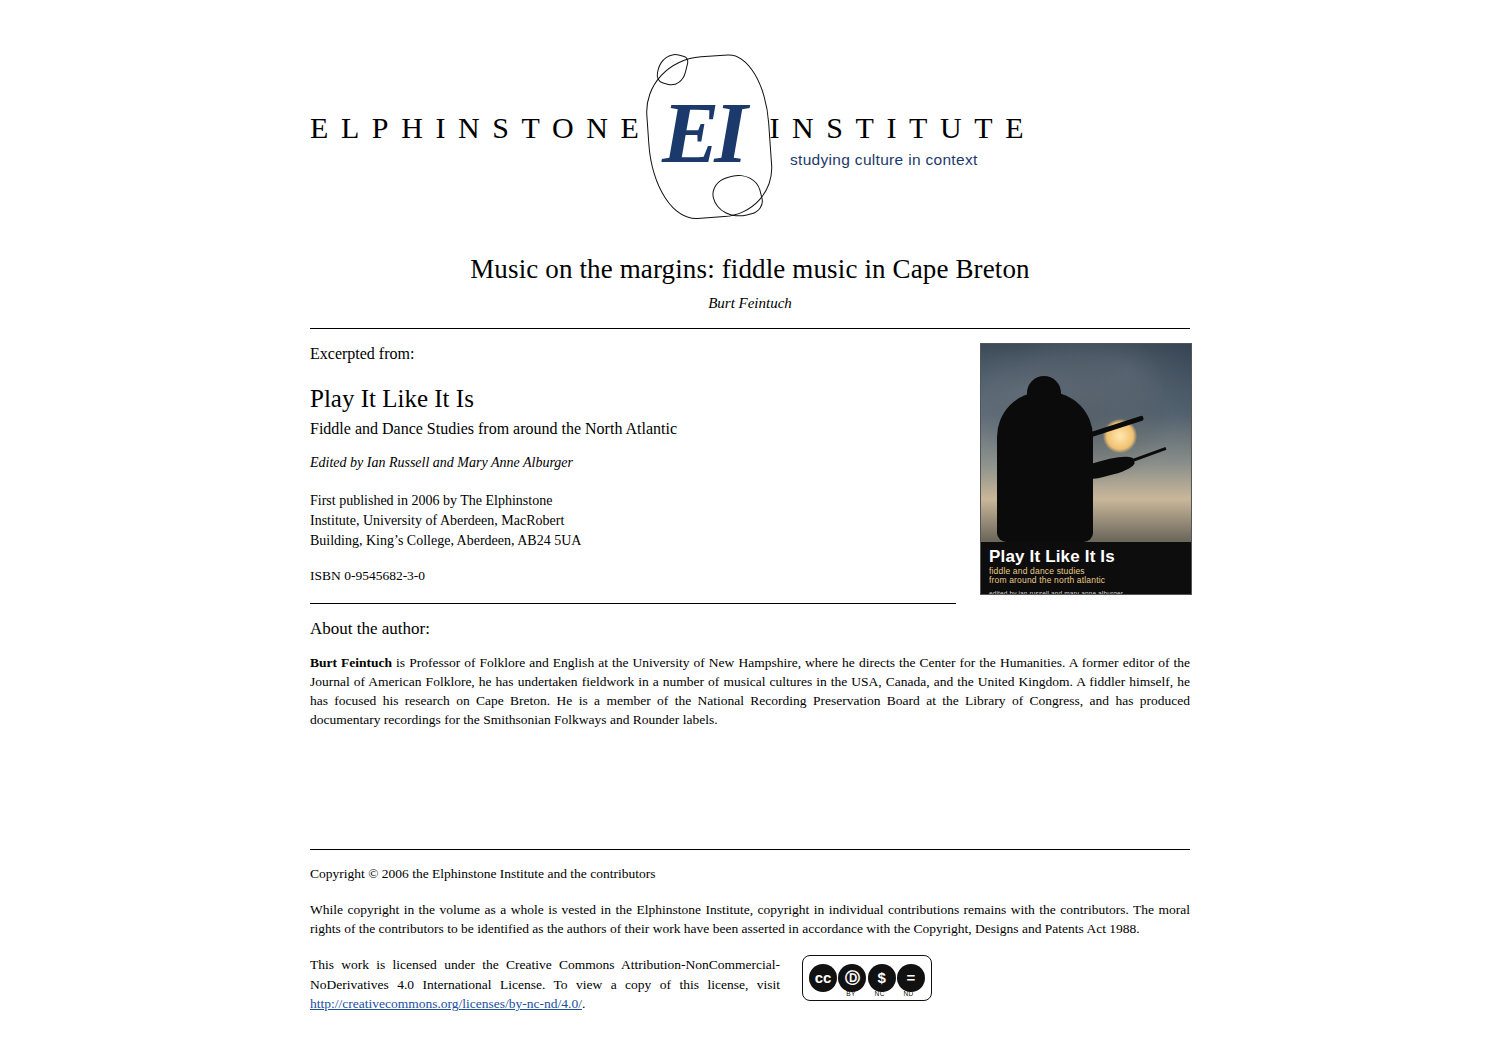ELPHINSTONE INSTITUTE
EI
studying culture in context
Music on the margins: fiddle music in Cape Breton
Burt Feintuch
Play It Like It Is
fiddle and dance studies
from around the north atlantic
edited by ian russell and mary anne alburger
Excerpted from:
Play It Like It Is
Fiddle and Dance Studies from around the North Atlantic
Edited by Ian Russell and Mary Anne Alburger
First published in 2006 by The Elphinstone
Institute, University of Aberdeen, MacRobert
Building, King’s College, Aberdeen, AB24 5UA
ISBN 0-9545682-3-0
About the author:
Burt Feintuch is Professor of Folklore and English at the University of New Hampshire, where he directs the Center for the Humanities. A former editor of the Journal of American Folklore, he has undertaken fieldwork in a number of musical cultures in the USA, Canada, and the United Kingdom. A fiddler himself, he has focused his research on Cape Breton. He is a member of the National Recording Preservation Board at the Library of Congress, and has produced documentary recordings for the Smithsonian Folkways and Rounder labels.
Copyright © 2006 the Elphinstone Institute and the contributors
While copyright in the volume as a whole is vested in the Elphinstone Institute, copyright in individual contributions remains with the contributors. The moral rights of the contributors to be identified as the authors of their work have been asserted in accordance with the Copyright, Designs and Patents Act 1988.
This work is licensed under the Creative Commons Attribution-NonCommercial-NoDerivatives 4.0 International License. To view a copy of this license, visit http://creativecommons.org/licenses/by-nc-nd/4.0/.
cc
Ⓓ
$
=
BY NC ND